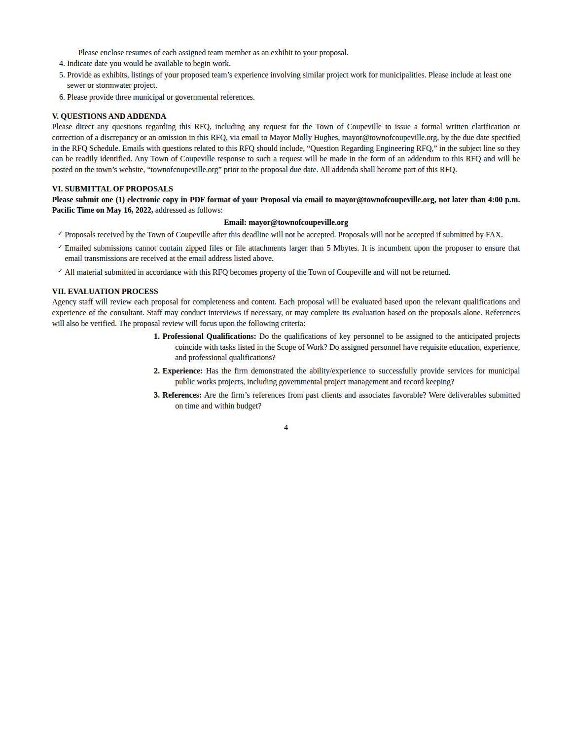Please enclose resumes of each assigned team member as an exhibit to your proposal.
Indicate date you would be available to begin work.
Provide as exhibits, listings of your proposed team’s experience involving similar project work for municipalities. Please include at least one sewer or stormwater project.
Please provide three municipal or governmental references.
V. Questions and Addenda
Please direct any questions regarding this RFQ, including any request for the Town of Coupeville to issue a formal written clarification or correction of a discrepancy or an omission in this RFQ, via email to Mayor Molly Hughes, mayor@townofcoupeville.org, by the due date specified in the RFQ Schedule. Emails with questions related to this RFQ should include, “Question Regarding Engineering RFQ,” in the subject line so they can be readily identified. Any Town of Coupeville response to such a request will be made in the form of an addendum to this RFQ and will be posted on the town’s website, “townofcoupeville.org” prior to the proposal due date. All addenda shall become part of this RFQ.
VI. Submittal of Proposals
Please submit one (1) electronic copy in PDF format of your Proposal via email to mayor@townofcoupeville.org, not later than 4:00 p.m. Pacific Time on May 16, 2022, addressed as follows:
Email: mayor@townofcoupeville.org
Proposals received by the Town of Coupeville after this deadline will not be accepted. Proposals will not be accepted if submitted by FAX.
Emailed submissions cannot contain zipped files or file attachments larger than 5 Mbytes. It is incumbent upon the proposer to ensure that email transmissions are received at the email address listed above.
All material submitted in accordance with this RFQ becomes property of the Town of Coupeville and will not be returned.
VII. Evaluation Process
Agency staff will review each proposal for completeness and content. Each proposal will be evaluated based upon the relevant qualifications and experience of the consultant. Staff may conduct interviews if necessary, or may complete its evaluation based on the proposals alone. References will also be verified. The proposal review will focus upon the following criteria:
Professional Qualifications: Do the qualifications of key personnel to be assigned to the anticipated projects coincide with tasks listed in the Scope of Work? Do assigned personnel have requisite education, experience, and professional qualifications?
Experience: Has the firm demonstrated the ability/experience to successfully provide services for municipal public works projects, including governmental project management and record keeping?
References: Are the firm’s references from past clients and associates favorable? Were deliverables submitted on time and within budget?
4